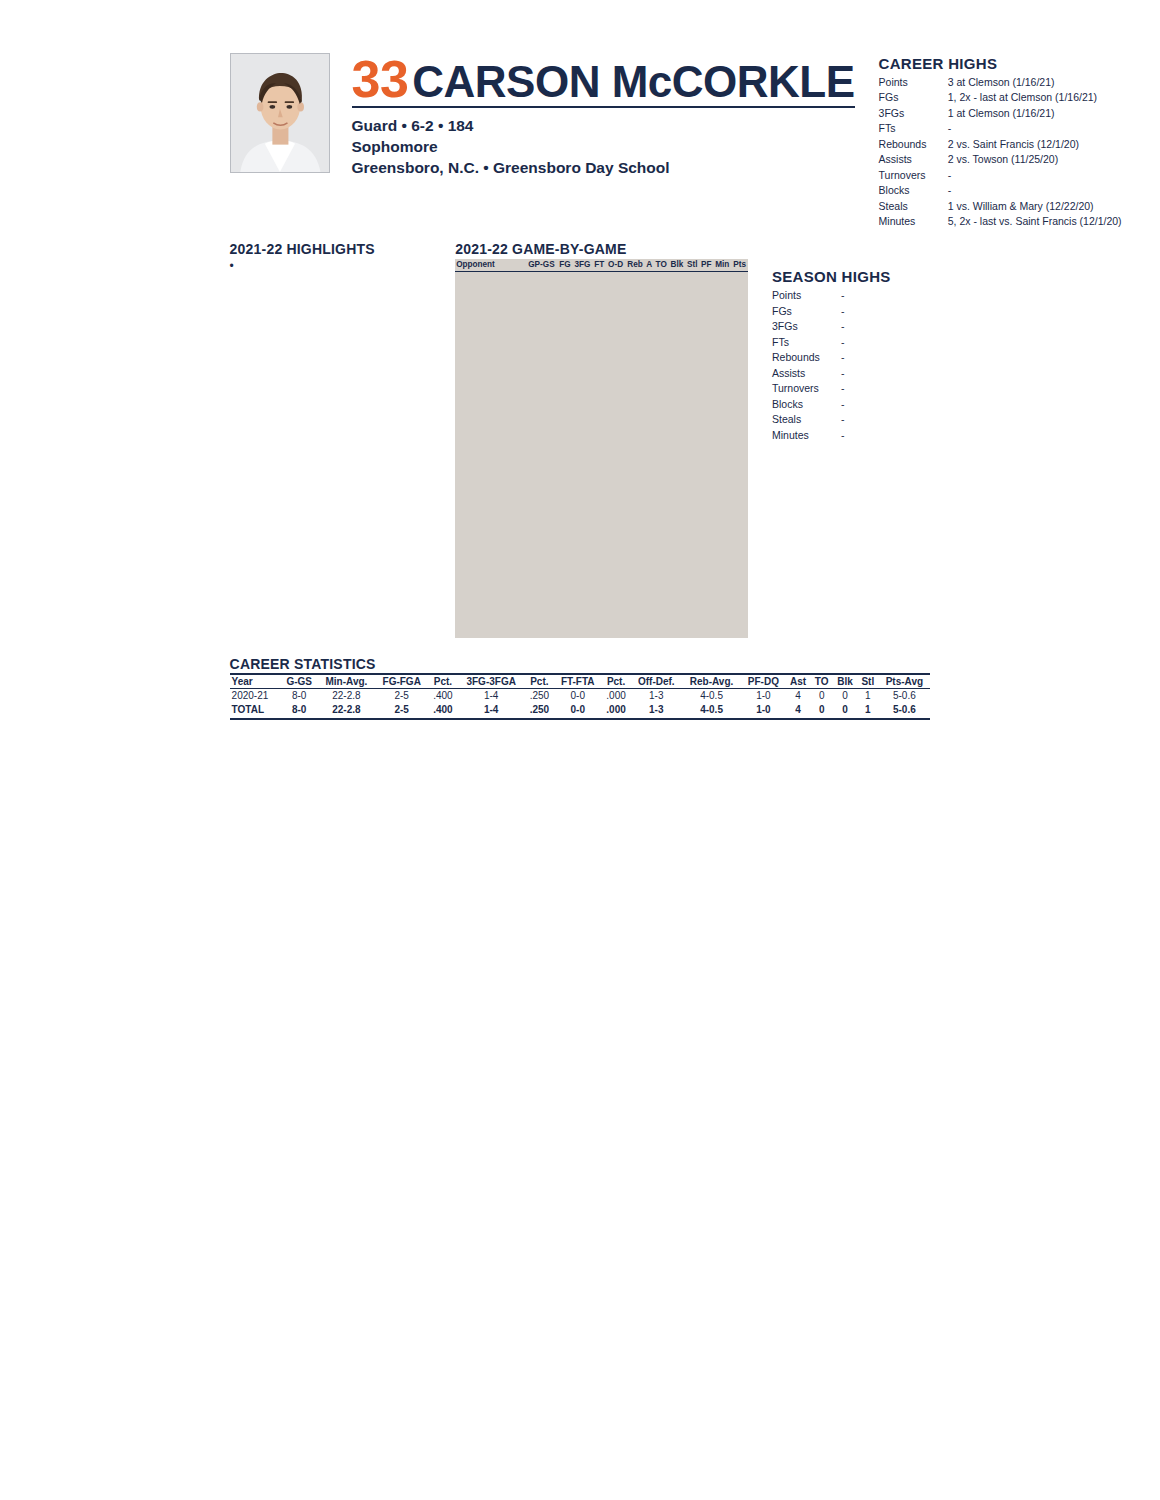33 CARSON McCORKLE
Guard • 6-2 • 184
Sophomore
Greensboro, N.C. • Greensboro Day School
CAREER HIGHS
| Points | 3 at Clemson (1/16/21) |
| FGs | 1, 2x - last at Clemson (1/16/21) |
| 3FGs | 1 at Clemson (1/16/21) |
| FTs | - |
| Rebounds | 2 vs. Saint Francis (12/1/20) |
| Assists | 2 vs. Towson (11/25/20) |
| Turnovers | - |
| Blocks | - |
| Steals | 1 vs. William & Mary (12/22/20) |
| Minutes | 5, 2x - last vs. Saint Francis (12/1/20) |
2021-22 HIGHLIGHTS
•
2021-22 GAME-BY-GAME
| Opponent | GP-GS | FG | 3FG | FT | O-D | Reb | A | TO | Blk | Stl | PF | Min | Pts |
| --- | --- | --- | --- | --- | --- | --- | --- | --- | --- | --- | --- | --- | --- |
SEASON HIGHS
| Points | - |
| FGs | - |
| 3FGs | - |
| FTs | - |
| Rebounds | - |
| Assists | - |
| Turnovers | - |
| Blocks | - |
| Steals | - |
| Minutes | - |
CAREER STATISTICS
| Year | G-GS | Min-Avg. | FG-FGA | Pct. | 3FG-3FGA | Pct. | FT-FTA | Pct. | Off-Def. | Reb-Avg. | PF-DQ | Ast | TO | Blk | Stl | Pts-Avg |
| --- | --- | --- | --- | --- | --- | --- | --- | --- | --- | --- | --- | --- | --- | --- | --- | --- |
| 2020-21 | 8-0 | 22-2.8 | 2-5 | .400 | 1-4 | .250 | 0-0 | .000 | 1-3 | 4-0.5 | 1-0 | 4 | 0 | 0 | 1 | 5-0.6 |
| TOTAL | 8-0 | 22-2.8 | 2-5 | .400 | 1-4 | .250 | 0-0 | .000 | 1-3 | 4-0.5 | 1-0 | 4 | 0 | 0 | 1 | 5-0.6 |